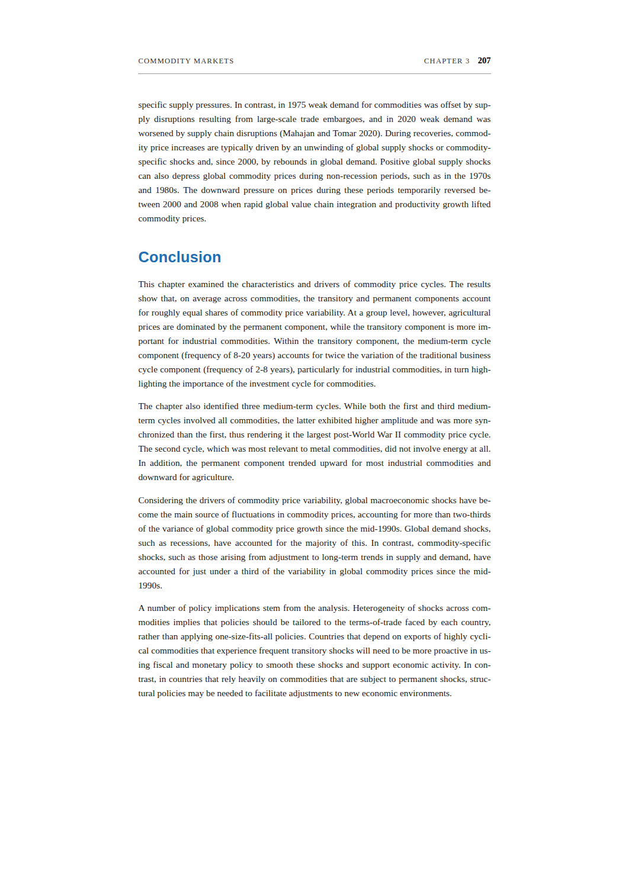Commodity Markets Chapter 3207
specific supply pressures. In contrast, in 1975 weak demand for commodities was offset by supply disruptions resulting from large-scale trade embargoes, and in 2020 weak demand was worsened by supply chain disruptions (Mahajan and Tomar 2020). During recoveries, commodity price increases are typically driven by an unwinding of global supply shocks or commodity-specific shocks and, since 2000, by rebounds in global demand. Positive global supply shocks can also depress global commodity prices during non-recession periods, such as in the 1970s and 1980s. The downward pressure on prices during these periods temporarily reversed between 2000 and 2008 when rapid global value chain integration and productivity growth lifted commodity prices.
Conclusion
This chapter examined the characteristics and drivers of commodity price cycles. The results show that, on average across commodities, the transitory and permanent components account for roughly equal shares of commodity price variability. At a group level, however, agricultural prices are dominated by the permanent component, while the transitory component is more important for industrial commodities. Within the transitory component, the medium-term cycle component (frequency of 8-20 years) accounts for twice the variation of the traditional business cycle component (frequency of 2-8 years), particularly for industrial commodities, in turn highlighting the importance of the investment cycle for commodities.
The chapter also identified three medium-term cycles. While both the first and third medium-term cycles involved all commodities, the latter exhibited higher amplitude and was more synchronized than the first, thus rendering it the largest post-World War II commodity price cycle. The second cycle, which was most relevant to metal commodities, did not involve energy at all. In addition, the permanent component trended upward for most industrial commodities and downward for agriculture.
Considering the drivers of commodity price variability, global macroeconomic shocks have become the main source of fluctuations in commodity prices, accounting for more than two-thirds of the variance of global commodity price growth since the mid-1990s. Global demand shocks, such as recessions, have accounted for the majority of this. In contrast, commodity-specific shocks, such as those arising from adjustment to long-term trends in supply and demand, have accounted for just under a third of the variability in global commodity prices since the mid-1990s.
A number of policy implications stem from the analysis. Heterogeneity of shocks across commodities implies that policies should be tailored to the terms-of-trade faced by each country, rather than applying one-size-fits-all policies. Countries that depend on exports of highly cyclical commodities that experience frequent transitory shocks will need to be more proactive in using fiscal and monetary policy to smooth these shocks and support economic activity. In contrast, in countries that rely heavily on commodities that are subject to permanent shocks, structural policies may be needed to facilitate adjustments to new economic environments.